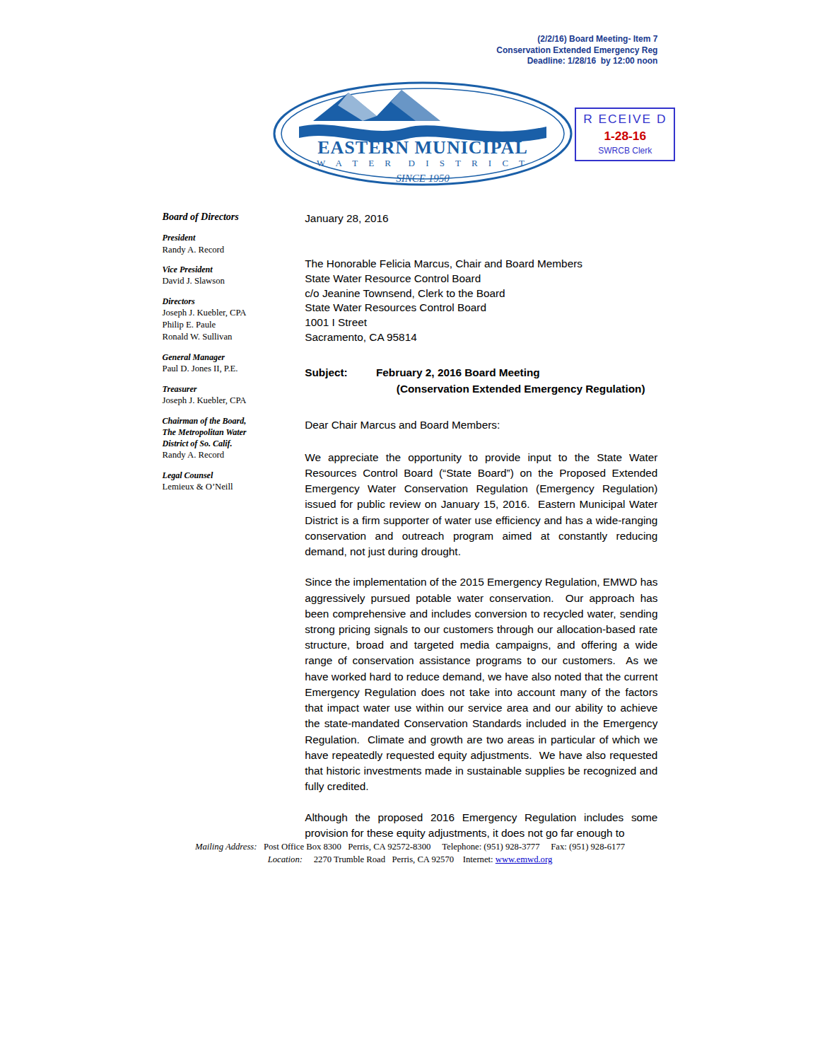(2/2/16) Board Meeting- Item 7
Conservation Extended Emergency Reg
Deadline: 1/28/16 by 12:00 noon
EASTERN MUNICIPAL W A T E R D I S T R I C T SINCE 1950
R ECEIVE D
1-28-16
SWRCB Clerk
Board of Directors
President
Randy A. Record
Vice President
David J. Slawson
Directors
Joseph J. Kuebler, CPA
Philip E. Paule
Ronald W. Sullivan
General Manager
Paul D. Jones II, P.E.
Treasurer
Joseph J. Kuebler, CPA
Chairman of the Board,
The Metropolitan Water
District of So. Calif.
Randy A. Record
Legal Counsel
Lemieux & O’Neill
January 28, 2016
The Honorable Felicia Marcus, Chair and Board Members
State Water Resource Control Board
c/o Jeanine Townsend, Clerk to the Board
State Water Resources Control Board
1001 I Street
Sacramento, CA 95814
Subject: February 2, 2016 Board Meeting (Conservation Extended Emergency Regulation)
Dear Chair Marcus and Board Members:
We appreciate the opportunity to provide input to the State Water Resources Control Board (“State Board”) on the Proposed Extended Emergency Water Conservation Regulation (Emergency Regulation) issued for public review on January 15, 2016. Eastern Municipal Water District is a firm supporter of water use efficiency and has a wide-ranging conservation and outreach program aimed at constantly reducing demand, not just during drought.
Since the implementation of the 2015 Emergency Regulation, EMWD has aggressively pursued potable water conservation. Our approach has been comprehensive and includes conversion to recycled water, sending strong pricing signals to our customers through our allocation-based rate structure, broad and targeted media campaigns, and offering a wide range of conservation assistance programs to our customers. As we have worked hard to reduce demand, we have also noted that the current Emergency Regulation does not take into account many of the factors that impact water use within our service area and our ability to achieve the state-mandated Conservation Standards included in the Emergency Regulation. Climate and growth are two areas in particular of which we have repeatedly requested equity adjustments. We have also requested that historic investments made in sustainable supplies be recognized and fully credited.
Although the proposed 2016 Emergency Regulation includes some provision for these equity adjustments, it does not go far enough to
Mailing Address: Post Office Box 8300 Perris, CA 92572-8300 Telephone: (951) 928-3777 Fax: (951) 928-6177
Location: 2270 Trumble Road Perris, CA 92570 Internet: www.emwd.org